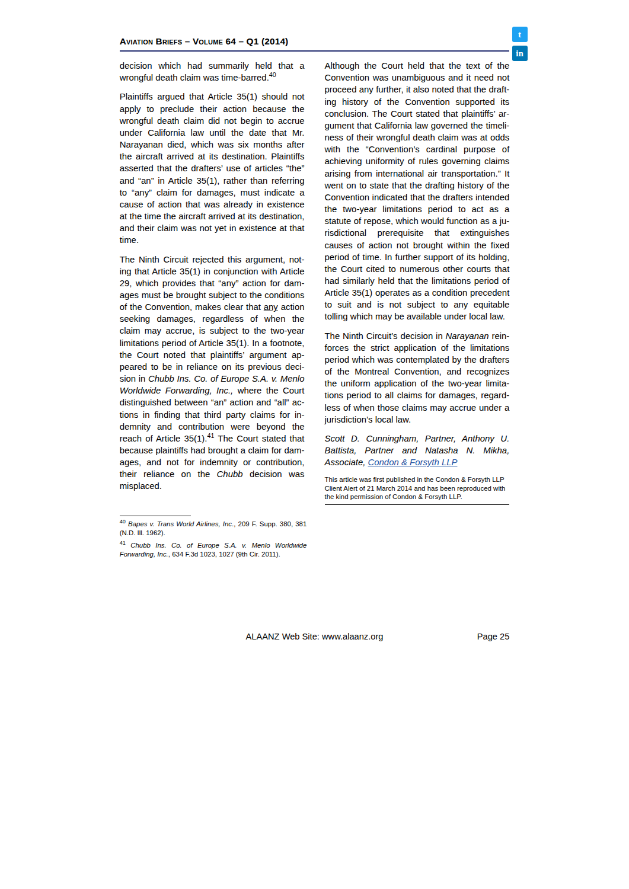t in
Aviation Briefs – Volume 64 – Q1 (2014)
decision which had summarily held that a wrongful death claim was time-barred.40
Plaintiffs argued that Article 35(1) should not apply to preclude their action because the wrongful death claim did not begin to accrue under California law until the date that Mr. Narayanan died, which was six months after the aircraft arrived at its destination. Plaintiffs asserted that the drafters’ use of articles “the” and “an” in Article 35(1), rather than referring to “any” claim for damages, must indicate a cause of action that was already in existence at the time the aircraft arrived at its destination, and their claim was not yet in existence at that time.
The Ninth Circuit rejected this argument, noting that Article 35(1) in conjunction with Article 29, which provides that “any” action for damages must be brought subject to the conditions of the Convention, makes clear that any action seeking damages, regardless of when the claim may accrue, is subject to the two-year limitations period of Article 35(1). In a footnote, the Court noted that plaintiffs’ argument appeared to be in reliance on its previous decision in Chubb Ins. Co. of Europe S.A. v. Menlo Worldwide Forwarding, Inc., where the Court distinguished between “an” action and “all” actions in finding that third party claims for indemnity and contribution were beyond the reach of Article 35(1).41 The Court stated that because plaintiffs had brought a claim for damages, and not for indemnity or contribution, their reliance on the Chubb decision was misplaced.
Although the Court held that the text of the Convention was unambiguous and it need not proceed any further, it also noted that the drafting history of the Convention supported its conclusion. The Court stated that plaintiffs’ argument that California law governed the timeliness of their wrongful death claim was at odds with the “Convention’s cardinal purpose of achieving uniformity of rules governing claims arising from international air transportation.” It went on to state that the drafting history of the Convention indicated that the drafters intended the two-year limitations period to act as a statute of repose, which would function as a jurisdictional prerequisite that extinguishes causes of action not brought within the fixed period of time. In further support of its holding, the Court cited to numerous other courts that had similarly held that the limitations period of Article 35(1) operates as a condition precedent to suit and is not subject to any equitable tolling which may be available under local law.
The Ninth Circuit’s decision in Narayanan reinforces the strict application of the limitations period which was contemplated by the drafters of the Montreal Convention, and recognizes the uniform application of the two-year limitations period to all claims for damages, regardless of when those claims may accrue under a jurisdiction’s local law.
Scott D. Cunningham, Partner, Anthony U. Battista, Partner and Natasha N. Mikha, Associate, Condon & Forsyth LLP
This article was first published in the Condon & Forsyth LLP Client Alert of 21 March 2014 and has been reproduced with the kind permission of Condon & Forsyth LLP.
40 Bapes v. Trans World Airlines, Inc., 209 F. Supp. 380, 381 (N.D. Ill. 1962).
41 Chubb Ins. Co. of Europe S.A. v. Menlo Worldwide Forwarding, Inc., 634 F.3d 1023, 1027 (9th Cir. 2011).
ALAANZ Web Site: www.alaanz.org
Page 25